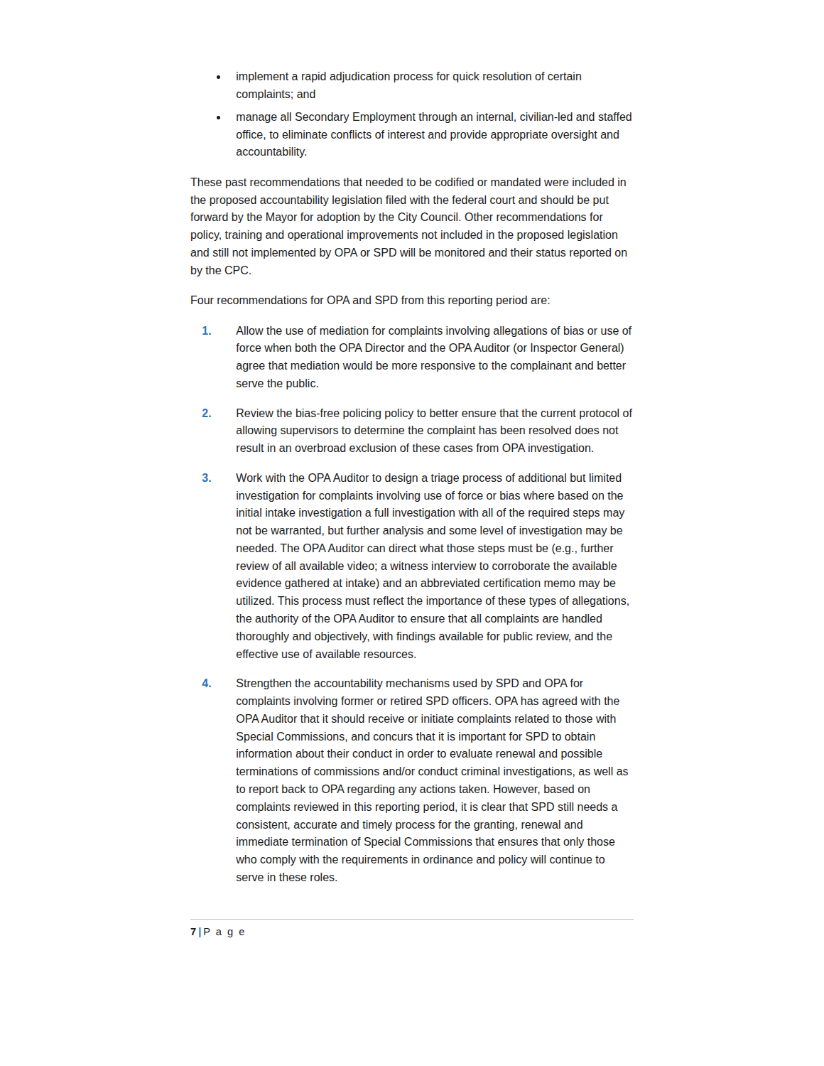implement a rapid adjudication process for quick resolution of certain complaints; and
manage all Secondary Employment through an internal, civilian-led and staffed office, to eliminate conflicts of interest and provide appropriate oversight and accountability.
These past recommendations that needed to be codified or mandated were included in the proposed accountability legislation filed with the federal court and should be put forward by the Mayor for adoption by the City Council. Other recommendations for policy, training and operational improvements not included in the proposed legislation and still not implemented by OPA or SPD will be monitored and their status reported on by the CPC.
Four recommendations for OPA and SPD from this reporting period are:
Allow the use of mediation for complaints involving allegations of bias or use of force when both the OPA Director and the OPA Auditor (or Inspector General) agree that mediation would be more responsive to the complainant and better serve the public.
Review the bias-free policing policy to better ensure that the current protocol of allowing supervisors to determine the complaint has been resolved does not result in an overbroad exclusion of these cases from OPA investigation.
Work with the OPA Auditor to design a triage process of additional but limited investigation for complaints involving use of force or bias where based on the initial intake investigation a full investigation with all of the required steps may not be warranted, but further analysis and some level of investigation may be needed. The OPA Auditor can direct what those steps must be (e.g., further review of all available video; a witness interview to corroborate the available evidence gathered at intake) and an abbreviated certification memo may be utilized. This process must reflect the importance of these types of allegations, the authority of the OPA Auditor to ensure that all complaints are handled thoroughly and objectively, with findings available for public review, and the effective use of available resources.
Strengthen the accountability mechanisms used by SPD and OPA for complaints involving former or retired SPD officers. OPA has agreed with the OPA Auditor that it should receive or initiate complaints related to those with Special Commissions, and concurs that it is important for SPD to obtain information about their conduct in order to evaluate renewal and possible terminations of commissions and/or conduct criminal investigations, as well as to report back to OPA regarding any actions taken. However, based on complaints reviewed in this reporting period, it is clear that SPD still needs a consistent, accurate and timely process for the granting, renewal and immediate termination of Special Commissions that ensures that only those who comply with the requirements in ordinance and policy will continue to serve in these roles.
7|P a g e